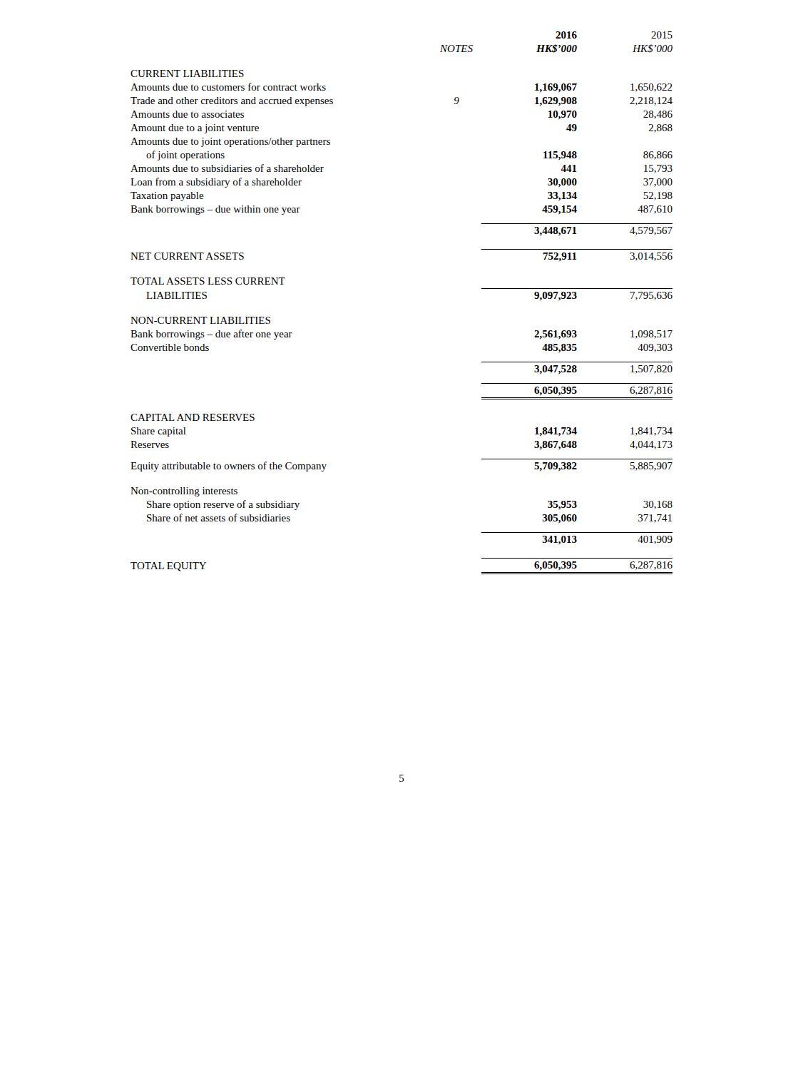| | | 2016 | 2015 |
| | NOTES | HK$’000 | HK$’000 |
| CURRENT LIABILITIES | | | |
| Amounts due to customers for contract works | | 1,169,067 | 1,650,622 |
| Trade and other creditors and accrued expenses | 9 | 1,629,908 | 2,218,124 |
| Amounts due to associates | | 10,970 | 28,486 |
| Amount due to a joint venture | | 49 | 2,868 |
| Amounts due to joint operations/other partners | | | |
| of joint operations | | 115,948 | 86,866 |
| Amounts due to subsidiaries of a shareholder | | 441 | 15,793 |
| Loan from a subsidiary of a shareholder | | 30,000 | 37,000 |
| Taxation payable | | 33,134 | 52,198 |
| Bank borrowings – due within one year | | 459,154 | 487,610 |
| | | 3,448,671 | 4,579,567 |
| NET CURRENT ASSETS | | 752,911 | 3,014,556 |
| TOTAL ASSETS LESS CURRENT | | | |
| LIABILITIES | | 9,097,923 | 7,795,636 |
| NON-CURRENT LIABILITIES | | | |
| Bank borrowings – due after one year | | 2,561,693 | 1,098,517 |
| Convertible bonds | | 485,835 | 409,303 |
| | | 3,047,528 | 1,507,820 |
| | | 6,050,395 | 6,287,816 |
| CAPITAL AND RESERVES | | | |
| Share capital | | 1,841,734 | 1,841,734 |
| Reserves | | 3,867,648 | 4,044,173 |
| Equity attributable to owners of the Company | | 5,709,382 | 5,885,907 |
| Non-controlling interests | | | |
| Share option reserve of a subsidiary | | 35,953 | 30,168 |
| Share of net assets of subsidiaries | | 305,060 | 371,741 |
| | | 341,013 | 401,909 |
| TOTAL EQUITY | | 6,050,395 | 6,287,816 |
5